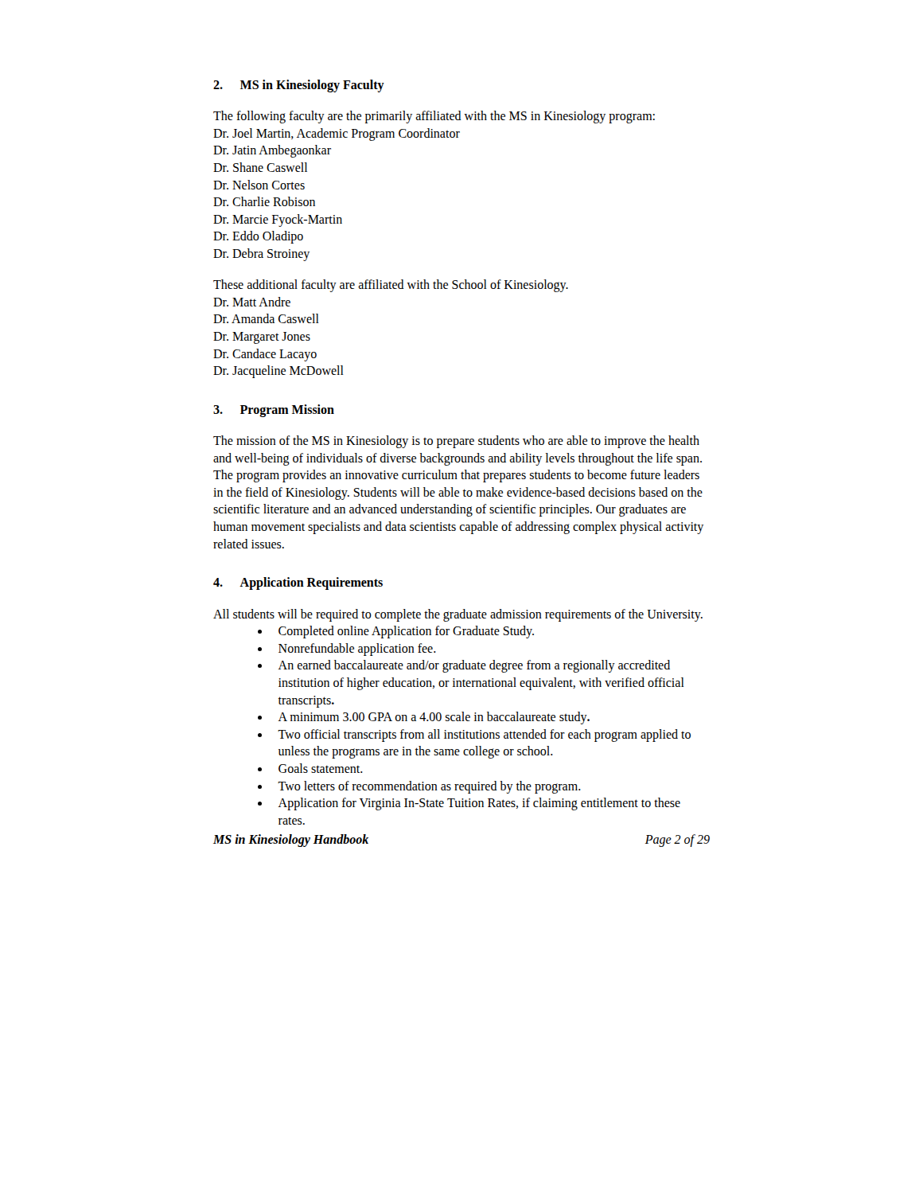2. MS in Kinesiology Faculty
The following faculty are the primarily affiliated with the MS in Kinesiology program:
Dr. Joel Martin, Academic Program Coordinator
Dr. Jatin Ambegaonkar
Dr. Shane Caswell
Dr. Nelson Cortes
Dr. Charlie Robison
Dr. Marcie Fyock-Martin
Dr. Eddo Oladipo
Dr. Debra Stroiney
These additional faculty are affiliated with the School of Kinesiology.
Dr. Matt Andre
Dr. Amanda Caswell
Dr. Margaret Jones
Dr. Candace Lacayo
Dr. Jacqueline McDowell
3. Program Mission
The mission of the MS in Kinesiology is to prepare students who are able to improve the health and well-being of individuals of diverse backgrounds and ability levels throughout the life span. The program provides an innovative curriculum that prepares students to become future leaders in the field of Kinesiology. Students will be able to make evidence-based decisions based on the scientific literature and an advanced understanding of scientific principles. Our graduates are human movement specialists and data scientists capable of addressing complex physical activity related issues.
4. Application Requirements
All students will be required to complete the graduate admission requirements of the University.
Completed online Application for Graduate Study.
Nonrefundable application fee.
An earned baccalaureate and/or graduate degree from a regionally accredited institution of higher education, or international equivalent, with verified official transcripts.
A minimum 3.00 GPA on a 4.00 scale in baccalaureate study.
Two official transcripts from all institutions attended for each program applied to unless the programs are in the same college or school.
Goals statement.
Two letters of recommendation as required by the program.
Application for Virginia In-State Tuition Rates, if claiming entitlement to these rates.
MS in Kinesiology Handbook Page 2 of 29